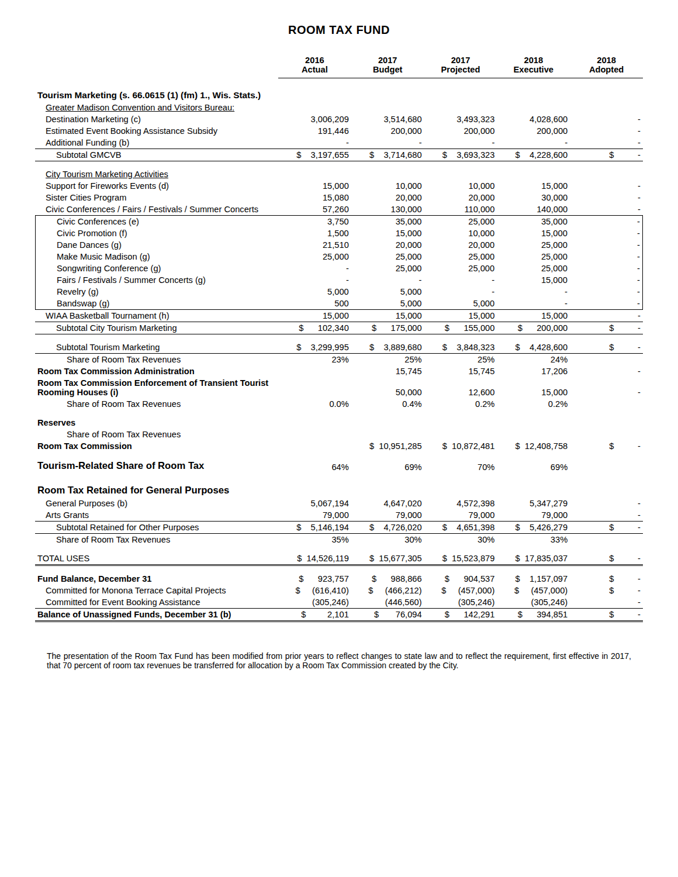ROOM TAX FUND
| | 2016 Actual | 2017 Budget | 2017 Projected | 2018 Executive | 2018 Adopted |
| --- | --- | --- | --- | --- | --- |
| Tourism Marketing (s. 66.0615 (1) (fm) 1., Wis. Stats.) | |
| Greater Madison Convention and Visitors Bureau: | |
| Destination Marketing (c) | 3,006,209 | 3,514,680 | 3,493,323 | 4,028,600 | - |
| Estimated Event Booking Assistance Subsidy | 191,446 | 200,000 | 200,000 | 200,000 | - |
| Additional Funding (b) | - | - | - | - | - |
| Subtotal GMCVB | $ 3,197,655 | $ 3,714,680 | $ 3,693,323 | $ 4,228,600 | $ - |
| City Tourism Marketing Activities | |
| Support for Fireworks Events (d) | 15,000 | 10,000 | 10,000 | 15,000 | - |
| Sister Cities Program | 15,080 | 20,000 | 20,000 | 30,000 | - |
| Civic Conferences / Fairs / Festivals / Summer Concerts | 57,260 | 130,000 | 110,000 | 140,000 | - |
| Civic Conferences (e) | 3,750 | 35,000 | 25,000 | 35,000 | - |
| Civic Promotion (f) | 1,500 | 15,000 | 10,000 | 15,000 | - |
| Dane Dances (g) | 21,510 | 20,000 | 20,000 | 25,000 | - |
| Make Music Madison (g) | 25,000 | 25,000 | 25,000 | 25,000 | - |
| Songwriting Conference (g) | - | 25,000 | 25,000 | 25,000 | - |
| Fairs / Festivals / Summer Concerts (g) | - | - | - | 15,000 | - |
| Revelry (g) | 5,000 | 5,000 | - | - | - |
| Bandswap (g) | 500 | 5,000 | 5,000 | - | - |
| WIAA Basketball Tournament (h) | 15,000 | 15,000 | 15,000 | 15,000 | - |
| Subtotal City Tourism Marketing | $ 102,340 | $ 175,000 | $ 155,000 | $ 200,000 | $ - |
| Subtotal Tourism Marketing | $ 3,299,995 | $ 3,889,680 | $ 3,848,323 | $ 4,428,600 | $ - |
| Share of Room Tax Revenues | 23% | 25% | 25% | 24% | |
| Room Tax Commission Administration | | 15,745 | 15,745 | 17,206 | - |
| Room Tax Commission Enforcement of Transient Tourist Rooming Houses (i) | | 50,000 | 12,600 | 15,000 | - |
| Share of Room Tax Revenues | 0.0% | 0.4% | 0.2% | 0.2% | |
| Reserves | |
| Share of Room Tax Revenues | |
| Room Tax Commission | | $ 10,951,285 | $ 10,872,481 | $ 12,408,758 | $ - |
| Tourism-Related Share of Room Tax | 64% | 69% | 70% | 69% | |
| Room Tax Retained for General Purposes | |
| General Purposes (b) | 5,067,194 | 4,647,020 | 4,572,398 | 5,347,279 | - |
| Arts Grants | 79,000 | 79,000 | 79,000 | 79,000 | - |
| Subtotal Retained for Other Purposes | $ 5,146,194 | $ 4,726,020 | $ 4,651,398 | $ 5,426,279 | $ - |
| Share of Room Tax Revenues | 35% | 30% | 30% | 33% | |
| TOTAL USES | $ 14,526,119 | $ 15,677,305 | $ 15,523,879 | $ 17,835,037 | $ - |
| Fund Balance, December 31 | $ 923,757 | $ 988,866 | $ 904,537 | $ 1,157,097 | $ - |
| Committed for Monona Terrace Capital Projects | $ (616,410) | $ (466,212) | $ (457,000) | $ (457,000) | $ - |
| Committed for Event Booking Assistance | (305,246) | (446,560) | (305,246) | (305,246) | - |
| Balance of Unassigned Funds, December 31 (b) | $ 2,101 | $ 76,094 | $ 142,291 | $ 394,851 | $ - |
The presentation of the Room Tax Fund has been modified from prior years to reflect changes to state law and to reflect the requirement, first effective in 2017, that 70 percent of room tax revenues be transferred for allocation by a Room Tax Commission created by the City.